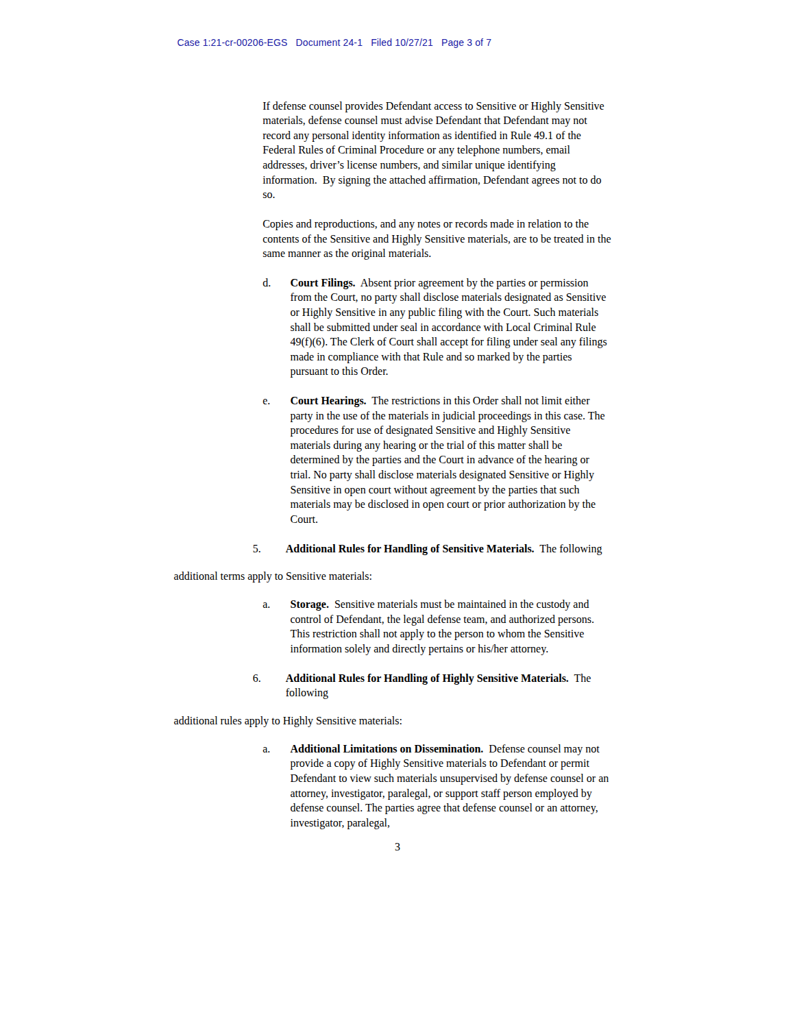Case 1:21-cr-00206-EGS Document 24-1 Filed 10/27/21 Page 3 of 7
If defense counsel provides Defendant access to Sensitive or Highly Sensitive materials, defense counsel must advise Defendant that Defendant may not record any personal identity information as identified in Rule 49.1 of the Federal Rules of Criminal Procedure or any telephone numbers, email addresses, driver’s license numbers, and similar unique identifying information. By signing the attached affirmation, Defendant agrees not to do so.
Copies and reproductions, and any notes or records made in relation to the contents of the Sensitive and Highly Sensitive materials, are to be treated in the same manner as the original materials.
d.
Court Filings. Absent prior agreement by the parties or permission from the Court, no party shall disclose materials designated as Sensitive or Highly Sensitive in any public filing with the Court. Such materials shall be submitted under seal in accordance with Local Criminal Rule 49(f)(6). The Clerk of Court shall accept for filing under seal any filings made in compliance with that Rule and so marked by the parties pursuant to this Order.
e.
Court Hearings. The restrictions in this Order shall not limit either party in the use of the materials in judicial proceedings in this case. The procedures for use of designated Sensitive and Highly Sensitive materials during any hearing or the trial of this matter shall be determined by the parties and the Court in advance of the hearing or trial. No party shall disclose materials designated Sensitive or Highly Sensitive in open court without agreement by the parties that such materials may be disclosed in open court or prior authorization by the Court.
5.
Additional Rules for Handling of Sensitive Materials. The following
additional terms apply to Sensitive materials:
a.
Storage. Sensitive materials must be maintained in the custody and control of Defendant, the legal defense team, and authorized persons. This restriction shall not apply to the person to whom the Sensitive information solely and directly pertains or his/her attorney.
6.
Additional Rules for Handling of Highly Sensitive Materials. The following
additional rules apply to Highly Sensitive materials:
a.
Additional Limitations on Dissemination. Defense counsel may not provide a copy of Highly Sensitive materials to Defendant or permit Defendant to view such materials unsupervised by defense counsel or an attorney, investigator, paralegal, or support staff person employed by defense counsel. The parties agree that defense counsel or an attorney, investigator, paralegal,
3